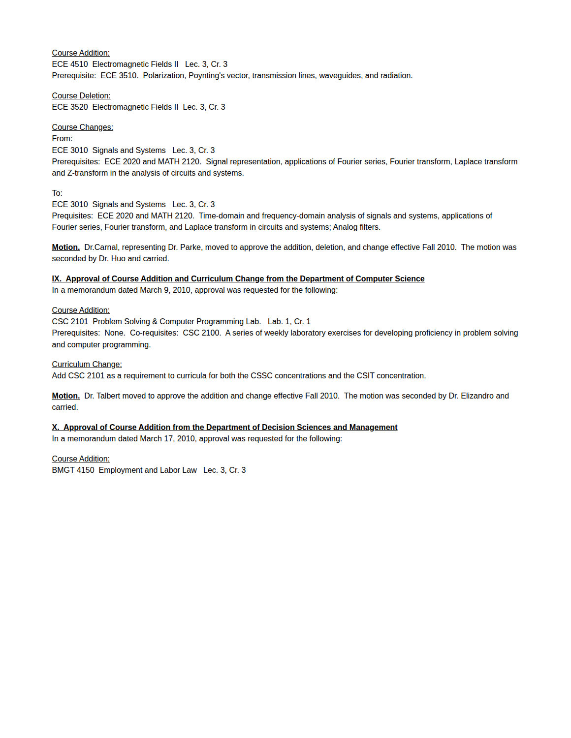Course Addition:
ECE 4510 Electromagnetic Fields II Lec. 3, Cr. 3
Prerequisite: ECE 3510. Polarization, Poynting's vector, transmission lines, waveguides, and radiation.
Course Deletion:
ECE 3520 Electromagnetic Fields II Lec. 3, Cr. 3
Course Changes:
From:
ECE 3010 Signals and Systems Lec. 3, Cr. 3
Prerequisites: ECE 2020 and MATH 2120. Signal representation, applications of Fourier series, Fourier transform, Laplace transform and Z-transform in the analysis of circuits and systems.
To:
ECE 3010 Signals and Systems Lec. 3, Cr. 3
Prequisites: ECE 2020 and MATH 2120. Time-domain and frequency-domain analysis of signals and systems, applications of Fourier series, Fourier transform, and Laplace transform in circuits and systems; Analog filters.
Motion. Dr.Carnal, representing Dr. Parke, moved to approve the addition, deletion, and change effective Fall 2010. The motion was seconded by Dr. Huo and carried.
IX. Approval of Course Addition and Curriculum Change from the Department of Computer Science
In a memorandum dated March 9, 2010, approval was requested for the following:
Course Addition:
CSC 2101 Problem Solving & Computer Programming Lab. Lab. 1, Cr. 1
Prerequisites: None. Co-requisites: CSC 2100. A series of weekly laboratory exercises for developing proficiency in problem solving and computer programming.
Curriculum Change:
Add CSC 2101 as a requirement to curricula for both the CSSC concentrations and the CSIT concentration.
Motion. Dr. Talbert moved to approve the addition and change effective Fall 2010. The motion was seconded by Dr. Elizandro and carried.
X. Approval of Course Addition from the Department of Decision Sciences and Management
In a memorandum dated March 17, 2010, approval was requested for the following:
Course Addition:
BMGT 4150 Employment and Labor Law Lec. 3, Cr. 3